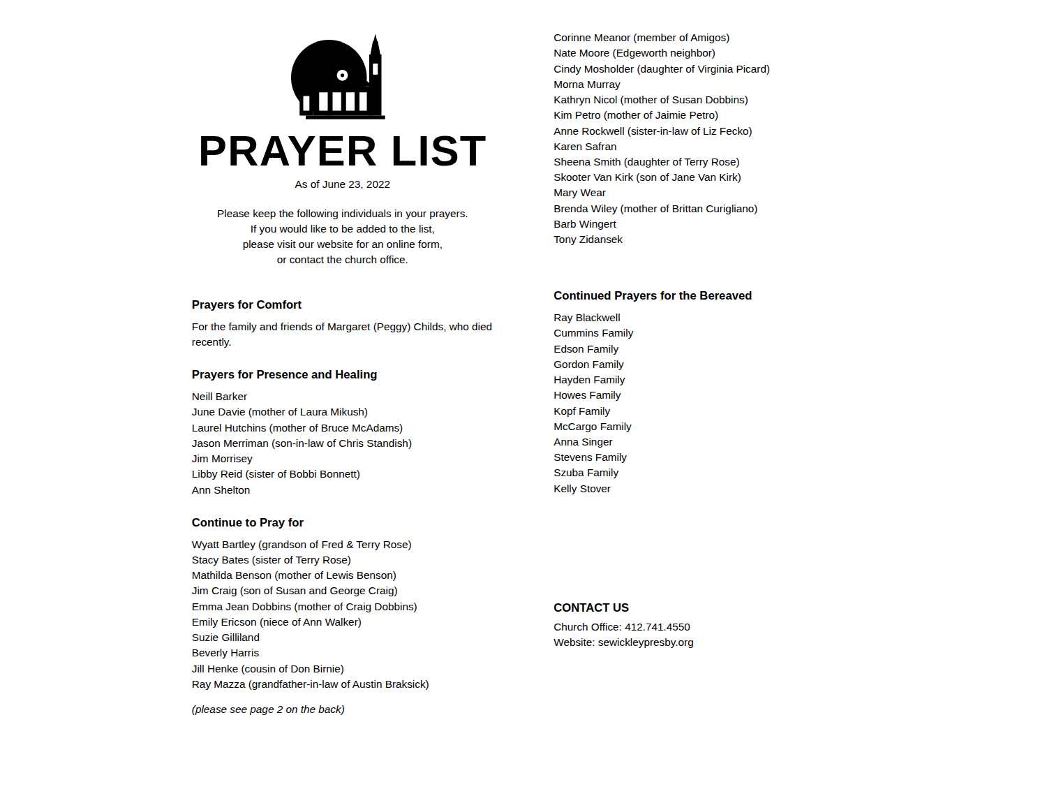PRAYER LIST
As of June 23, 2022
Please keep the following individuals in your prayers.
If you would like to be added to the list,
please visit our website for an online form,
or contact the church office.
Prayers for Comfort
For the family and friends of Margaret (Peggy) Childs, who died recently.
Prayers for Presence and Healing
Neill Barker
June Davie (mother of Laura Mikush)
Laurel Hutchins (mother of Bruce McAdams)
Jason Merriman (son-in-law of Chris Standish)
Jim Morrisey
Libby Reid (sister of Bobbi Bonnett)
Ann Shelton
Continue to Pray for
Wyatt Bartley (grandson of Fred & Terry Rose)
Stacy Bates (sister of Terry Rose)
Mathilda Benson (mother of Lewis Benson)
Jim Craig (son of Susan and George Craig)
Emma Jean Dobbins (mother of Craig Dobbins)
Emily Ericson (niece of Ann Walker)
Suzie Gilliland
Beverly Harris
Jill Henke (cousin of Don Birnie)
Ray Mazza (grandfather-in-law of Austin Braksick)
(please see page 2 on the back)
Corinne Meanor (member of Amigos)
Nate Moore (Edgeworth neighbor)
Cindy Mosholder (daughter of Virginia Picard)
Morna Murray
Kathryn Nicol (mother of Susan Dobbins)
Kim Petro (mother of Jaimie Petro)
Anne Rockwell (sister-in-law of Liz Fecko)
Karen Safran
Sheena Smith (daughter of Terry Rose)
Skooter Van Kirk (son of Jane Van Kirk)
Mary Wear
Brenda Wiley (mother of Brittan Curigliano)
Barb Wingert
Tony Zidansek
Continued Prayers for the Bereaved
Ray Blackwell
Cummins Family
Edson Family
Gordon Family
Hayden Family
Howes Family
Kopf Family
McCargo Family
Anna Singer
Stevens Family
Szuba Family
Kelly Stover
CONTACT US
Church Office: 412.741.4550
Website: sewickleypresby.org